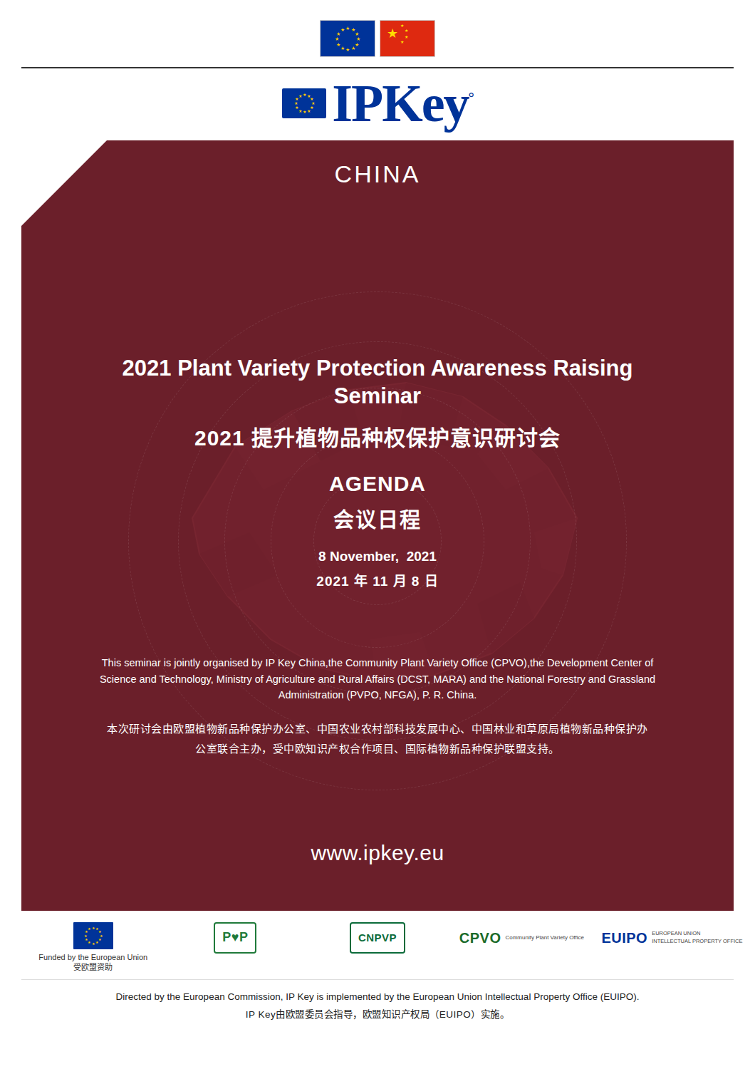★ ★ ★ ★ ★ ★ ★ ★ ★ ★ ★ ★ ★ ★ ★ ★ ★
★ ★ ★ ★ ★ ★ ★ ★ ★ ★ ★ ★ IPKey°
CHINA
2021 Plant Variety Protection Awareness Raising Seminar
2021 提升植物品种权保护意识研讨会
AGENDA
会议日程
8 November, 2021
2021 年 11 月 8 日
This seminar is jointly organised by IP Key China,the Community Plant Variety Office (CPVO),the Development Center of Science and Technology, Ministry of Agriculture and Rural Affairs (DCST, MARA) and the National Forestry and Grassland Administration (PVPO, NFGA), P. R. China.
本次研讨会由欧盟植物新品种保护办公室、中国农业农村部科技发展中心、中国林业和草原局植物新品种保护办公室联合主办，受中欧知识产权合作项目、国际植物新品种保护联盟支持。
www.ipkey.eu
★ ★ ★ ★ ★ ★ ★ ★ ★ ★ ★ ★
Funded by the European Union
受欧盟资助
P♥P
CNPVP
CPVO Community Plant Variety Office
EUIPO EUROPEAN UNION
INTELLECTUAL PROPERTY OFFICE
Directed by the European Commission, IP Key is implemented by the European Union Intellectual Property Office (EUIPO).
IP Key由欧盟委员会指导，欧盟知识产权局（EUIPO）实施。